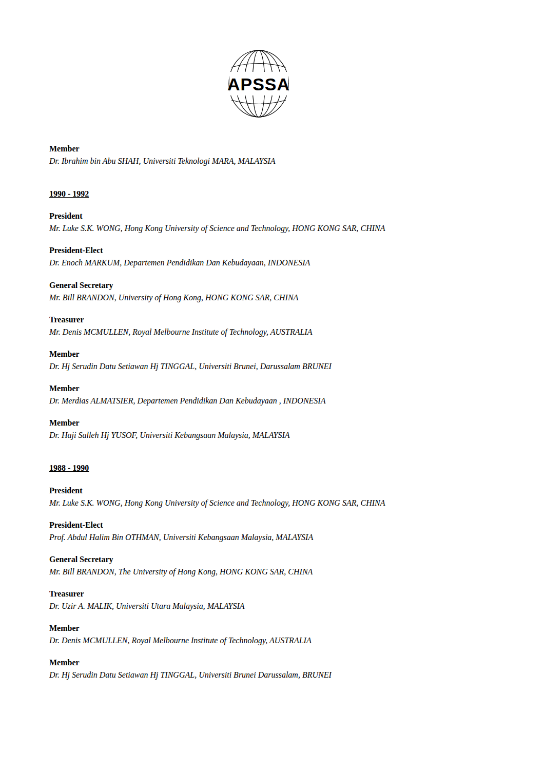APSSA
Member
Dr. Ibrahim bin Abu SHAH, Universiti Teknologi MARA, MALAYSIA
1990 - 1992
President
Mr. Luke S.K. WONG, Hong Kong University of Science and Technology, HONG KONG SAR, CHINA
President-Elect
Dr. Enoch MARKUM, Departemen Pendidikan Dan Kebudayaan, INDONESIA
General Secretary
Mr. Bill BRANDON, University of Hong Kong, HONG KONG SAR, CHINA
Treasurer
Mr. Denis MCMULLEN, Royal Melbourne Institute of Technology, AUSTRALIA
Member
Dr. Hj Serudin Datu Setiawan Hj TINGGAL, Universiti Brunei, Darussalam BRUNEI
Member
Dr. Merdias ALMATSIER, Departemen Pendidikan Dan Kebudayaan , INDONESIA
Member
Dr. Haji Salleh Hj YUSOF, Universiti Kebangsaan Malaysia, MALAYSIA
1988 - 1990
President
Mr. Luke S.K. WONG, Hong Kong University of Science and Technology, HONG KONG SAR, CHINA
President-Elect
Prof. Abdul Halim Bin OTHMAN, Universiti Kebangsaan Malaysia, MALAYSIA
General Secretary
Mr. Bill BRANDON, The University of Hong Kong, HONG KONG SAR, CHINA
Treasurer
Dr. Uzir A. MALIK, Universiti Utara Malaysia, MALAYSIA
Member
Dr. Denis MCMULLEN, Royal Melbourne Institute of Technology, AUSTRALIA
Member
Dr. Hj Serudin Datu Setiawan Hj TINGGAL, Universiti Brunei Darussalam, BRUNEI